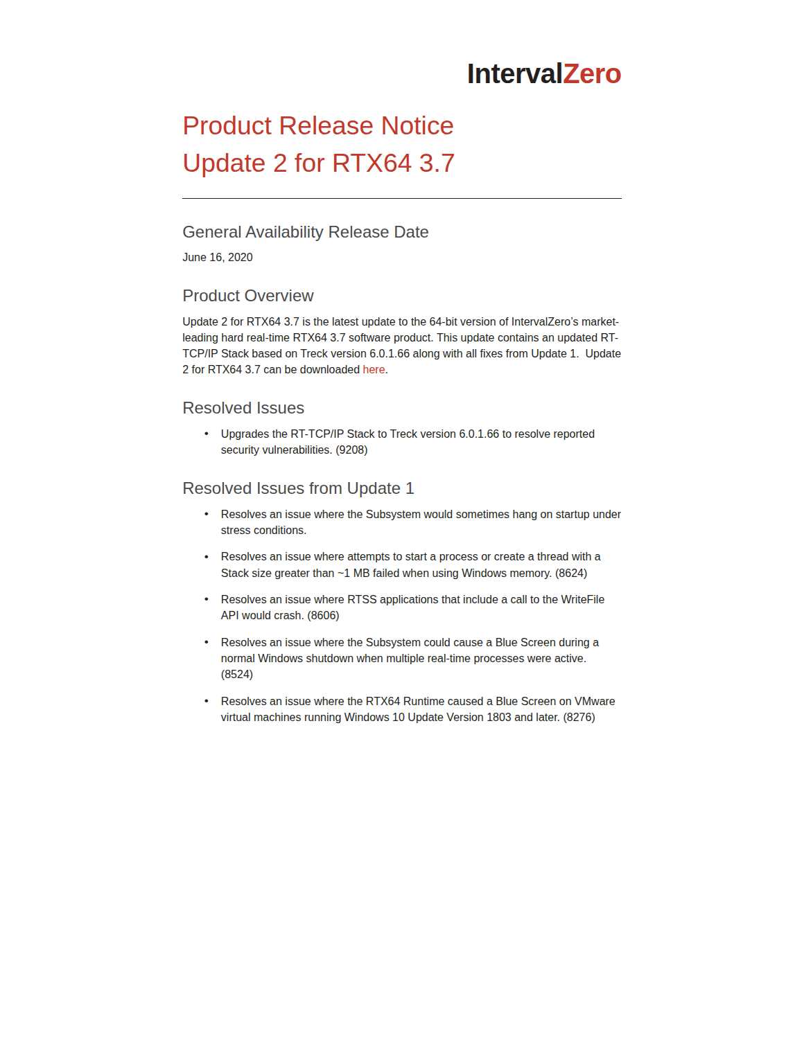Interval Zero
Product Release Notice
Update 2 for RTX64 3.7
General Availability Release Date
June 16, 2020
Product Overview
Update 2 for RTX64 3.7 is the latest update to the 64-bit version of IntervalZero’s market-leading hard real-time RTX64 3.7 software product. This update contains an updated RT-TCP/IP Stack based on Treck version 6.0.1.66 along with all fixes from Update 1. Update 2 for RTX64 3.7 can be downloaded here.
Resolved Issues
Upgrades the RT-TCP/IP Stack to Treck version 6.0.1.66 to resolve reported security vulnerabilities. (9208)
Resolved Issues from Update 1
Resolves an issue where the Subsystem would sometimes hang on startup under stress conditions.
Resolves an issue where attempts to start a process or create a thread with a Stack size greater than ~1 MB failed when using Windows memory. (8624)
Resolves an issue where RTSS applications that include a call to the WriteFile API would crash. (8606)
Resolves an issue where the Subsystem could cause a Blue Screen during a normal Windows shutdown when multiple real-time processes were active. (8524)
Resolves an issue where the RTX64 Runtime caused a Blue Screen on VMware virtual machines running Windows 10 Update Version 1803 and later. (8276)